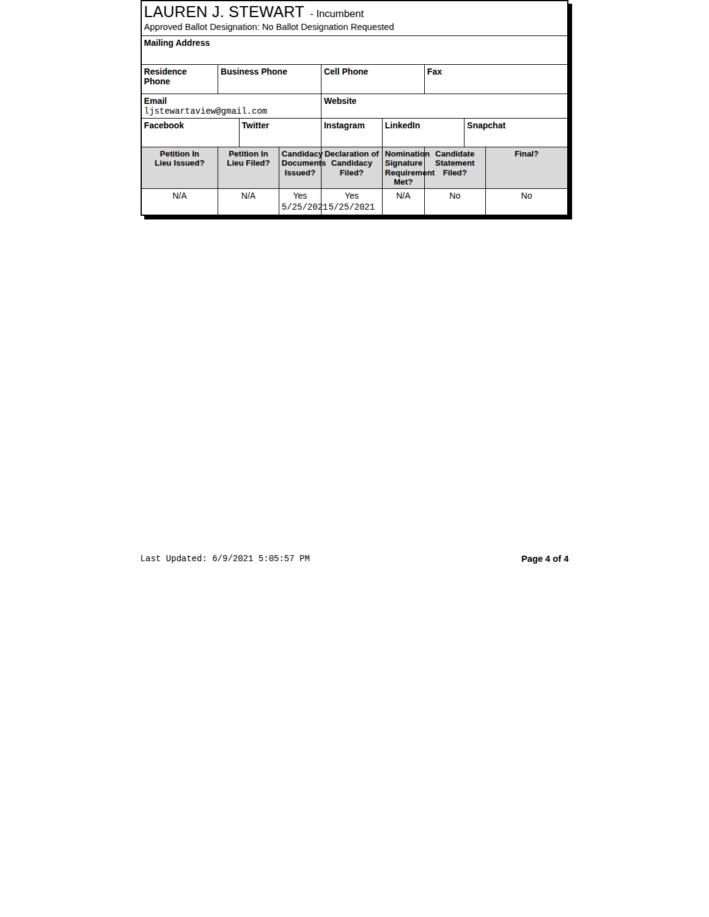| LAUREN J. STEWART - Incumbent |
| Approved Ballot Designation: No Ballot Designation Requested |
| Mailing Address |
| Residence Phone | Business Phone | Cell Phone | Fax |
| Email ljstewartaview@gmail.com | Website |
| Facebook | Twitter | Instagram | LinkedIn | Snapchat |
| Petition In Lieu Issued? | Petition In Lieu Filed? | Candidacy Documents Issued? | Declaration of Candidacy Filed? | Nomination Signature Requirement Met? | Candidate Statement Filed? | Final? |
| N/A | N/A | Yes 5/25/2021 | Yes 5/25/2021 | N/A | No | No |
Last Updated: 6/9/2021 5:05:57 PM
Page 4 of 4